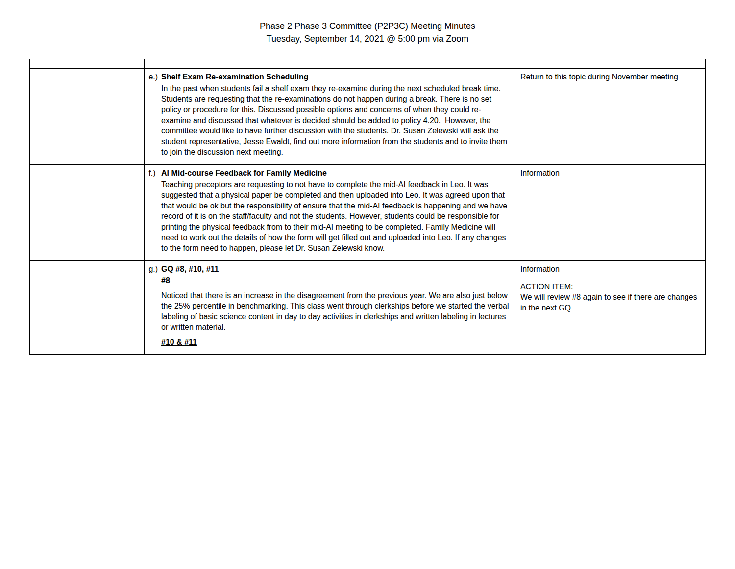Phase 2 Phase 3 Committee (P2P3C) Meeting Minutes
Tuesday, September 14, 2021 @ 5:00 pm via Zoom
| | e.) Shelf Exam Re-examination Scheduling In the past when students fail a shelf exam they re-examine during the next scheduled break time. Students are requesting that the re-examinations do not happen during a break. There is no set policy or procedure for this. Discussed possible options and concerns of when they could re-examine and discussed that whatever is decided should be added to policy 4.20. However, the committee would like to have further discussion with the students. Dr. Susan Zelewski will ask the student representative, Jesse Ewaldt, find out more information from the students and to invite them to join the discussion next meeting. | Return to this topic during November meeting |
| | f.) AI Mid-course Feedback for Family Medicine Teaching preceptors are requesting to not have to complete the mid-AI feedback in Leo. It was suggested that a physical paper be completed and then uploaded into Leo. It was agreed upon that that would be ok but the responsibility of ensure that the mid-AI feedback is happening and we have record of it is on the staff/faculty and not the students. However, students could be responsible for printing the physical feedback from to their mid-AI meeting to be completed. Family Medicine will need to work out the details of how the form will get filled out and uploaded into Leo. If any changes to the form need to happen, please let Dr. Susan Zelewski know. | Information |
| | g.) GQ #8, #10, #11 #8 Noticed that there is an increase in the disagreement from the previous year. We are also just below the 25% percentile in benchmarking. This class went through clerkships before we started the verbal labeling of basic science content in day to day activities in clerkships and written labeling in lectures or written material. #10 & #11 | Information ACTION ITEM: We will review #8 again to see if there are changes in the next GQ. |